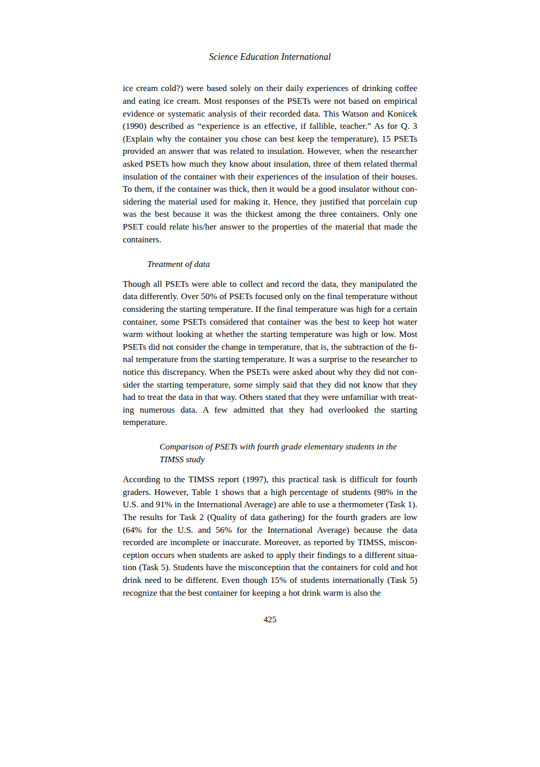Science Education International
ice cream cold?) were based solely on their daily experiences of drinking coffee and eating ice cream. Most responses of the PSETs were not based on empirical evidence or systematic analysis of their recorded data. This Watson and Konicek (1990) described as “experience is an effective, if fallible, teacher.” As for Q. 3 (Explain why the container you chose can best keep the temperature), 15 PSETs provided an answer that was related to insulation. However, when the researcher asked PSETs how much they know about insulation, three of them related thermal insulation of the container with their experiences of the insulation of their houses. To them, if the container was thick, then it would be a good insulator without considering the material used for making it. Hence, they justified that porcelain cup was the best because it was the thickest among the three containers. Only one PSET could relate his/her answer to the properties of the material that made the containers.
Treatment of data
Though all PSETs were able to collect and record the data, they manipulated the data differently. Over 50% of PSETs focused only on the final temperature without considering the starting temperature. If the final temperature was high for a certain container, some PSETs considered that container was the best to keep hot water warm without looking at whether the starting temperature was high or low. Most PSETs did not consider the change in temperature, that is, the subtraction of the final temperature from the starting temperature. It was a surprise to the researcher to notice this discrepancy. When the PSETs were asked about why they did not consider the starting temperature, some simply said that they did not know that they had to treat the data in that way. Others stated that they were unfamiliar with treating numerous data. A few admitted that they had overlooked the starting temperature.
Comparison of PSETs with fourth grade elementary students in the TIMSS study
According to the TIMSS report (1997), this practical task is difficult for fourth graders. However, Table 1 shows that a high percentage of students (98% in the U.S. and 91% in the International Average) are able to use a thermometer (Task 1). The results for Task 2 (Quality of data gathering) for the fourth graders are low (64% for the U.S. and 56% for the International Average) because the data recorded are incomplete or inaccurate. Moreover, as reported by TIMSS, misconception occurs when students are asked to apply their findings to a different situation (Task 5). Students have the misconception that the containers for cold and hot drink need to be different. Even though 15% of students internationally (Task 5) recognize that the best container for keeping a hot drink warm is also the
425